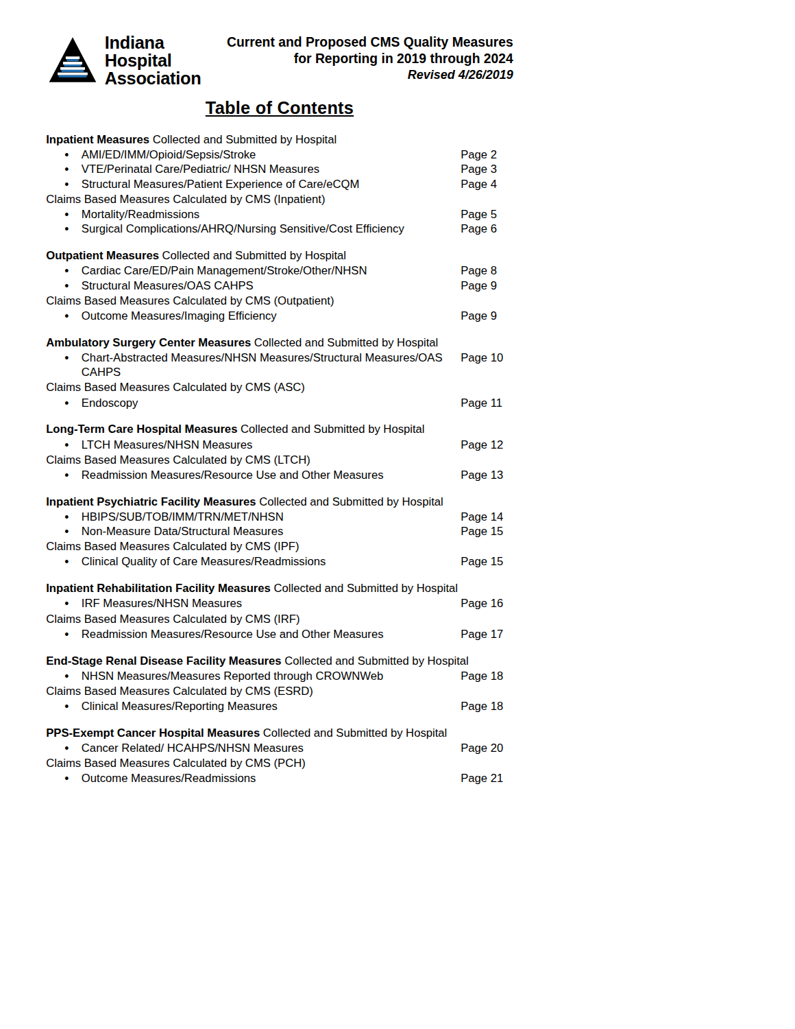Indiana
Hospital
Association
Current and Proposed CMS Quality Measures
for Reporting in 2019 through 2024
Revised 4/26/2019
Table of Contents
Inpatient Measures Collected and Submitted by Hospital
AMI/ED/IMM/Opioid/Sepsis/Stroke Page 2
VTE/Perinatal Care/Pediatric/ NHSN Measures Page 3
Structural Measures/Patient Experience of Care/eCQM Page 4
Claims Based Measures Calculated by CMS (Inpatient)
Mortality/Readmissions Page 5
Surgical Complications/AHRQ/Nursing Sensitive/Cost Efficiency Page 6
Outpatient Measures Collected and Submitted by Hospital
Cardiac Care/ED/Pain Management/Stroke/Other/NHSN Page 8
Structural Measures/OAS CAHPS Page 9
Claims Based Measures Calculated by CMS (Outpatient)
Outcome Measures/Imaging Efficiency Page 9
Ambulatory Surgery Center Measures Collected and Submitted by Hospital
Chart-Abstracted Measures/NHSN Measures/Structural Measures/OAS CAHPS Page 10
Claims Based Measures Calculated by CMS (ASC)
Endoscopy Page 11
Long-Term Care Hospital Measures Collected and Submitted by Hospital
LTCH Measures/NHSN Measures Page 12
Claims Based Measures Calculated by CMS (LTCH)
Readmission Measures/Resource Use and Other Measures Page 13
Inpatient Psychiatric Facility Measures Collected and Submitted by Hospital
HBIPS/SUB/TOB/IMM/TRN/MET/NHSN Page 14
Non-Measure Data/Structural Measures Page 15
Claims Based Measures Calculated by CMS (IPF)
Clinical Quality of Care Measures/Readmissions Page 15
Inpatient Rehabilitation Facility Measures Collected and Submitted by Hospital
IRF Measures/NHSN Measures Page 16
Claims Based Measures Calculated by CMS (IRF)
Readmission Measures/Resource Use and Other Measures Page 17
End-Stage Renal Disease Facility Measures Collected and Submitted by Hospital
NHSN Measures/Measures Reported through CROWNWeb Page 18
Claims Based Measures Calculated by CMS (ESRD)
Clinical Measures/Reporting Measures Page 18
PPS-Exempt Cancer Hospital Measures Collected and Submitted by Hospital
Cancer Related/ HCAHPS/NHSN Measures Page 20
Claims Based Measures Calculated by CMS (PCH)
Outcome Measures/Readmissions Page 21